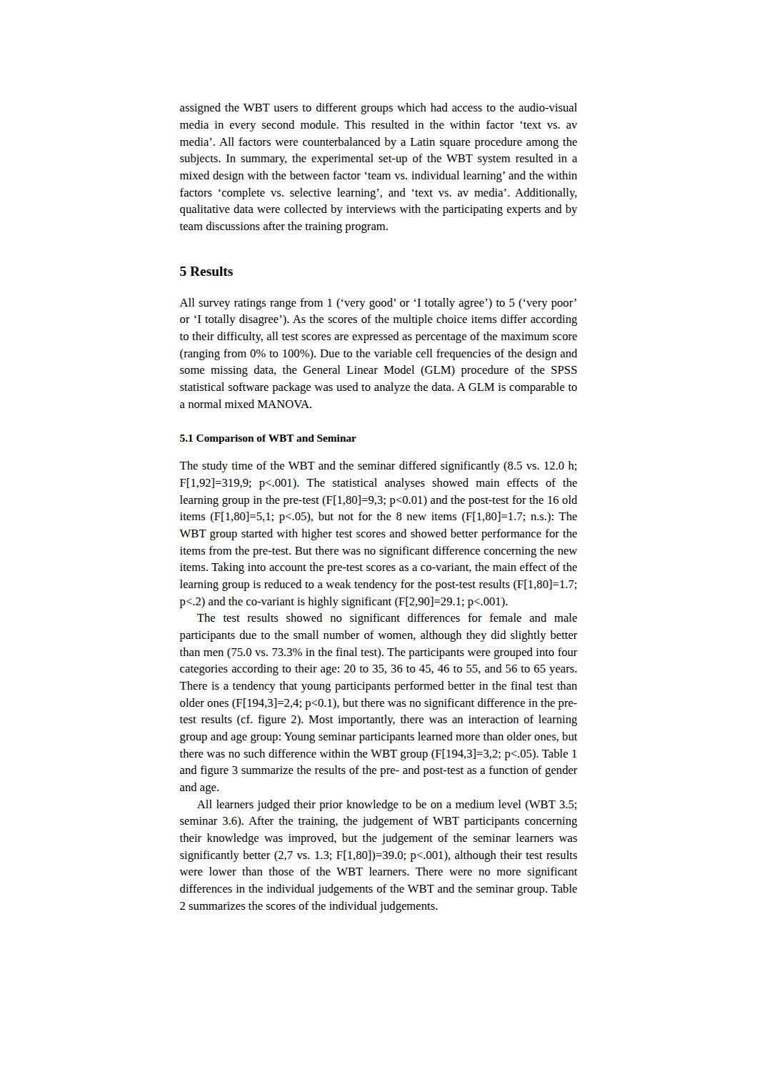assigned the WBT users to different groups which had access to the audio-visual media in every second module. This resulted in the within factor ‘text vs. av media’. All factors were counterbalanced by a Latin square procedure among the subjects. In summary, the experimental set-up of the WBT system resulted in a mixed design with the between factor ‘team vs. individual learning’ and the within factors ‘complete vs. selective learning’, and ‘text vs. av media’. Additionally, qualitative data were collected by interviews with the participating experts and by team discussions after the training program.
5 Results
All survey ratings range from 1 (‘very good’ or ‘I totally agree’) to 5 (‘very poor’ or ‘I totally disagree’). As the scores of the multiple choice items differ according to their difficulty, all test scores are expressed as percentage of the maximum score (ranging from 0% to 100%). Due to the variable cell frequencies of the design and some missing data, the General Linear Model (GLM) procedure of the SPSS statistical software package was used to analyze the data. A GLM is comparable to a normal mixed MANOVA.
5.1 Comparison of WBT and Seminar
The study time of the WBT and the seminar differed significantly (8.5 vs. 12.0 h; F[1,92]=319,9; p<.001). The statistical analyses showed main effects of the learning group in the pre-test (F[1,80]=9,3; p<0.01) and the post-test for the 16 old items (F[1,80]=5,1; p<.05), but not for the 8 new items (F[1,80]=1.7; n.s.): The WBT group started with higher test scores and showed better performance for the items from the pre-test. But there was no significant difference concerning the new items. Taking into account the pre-test scores as a co-variant, the main effect of the learning group is reduced to a weak tendency for the post-test results (F[1,80]=1.7; p<.2) and the co-variant is highly significant (F[2,90]=29.1; p<.001).
The test results showed no significant differences for female and male participants due to the small number of women, although they did slightly better than men (75.0 vs. 73.3% in the final test). The participants were grouped into four categories according to their age: 20 to 35, 36 to 45, 46 to 55, and 56 to 65 years. There is a tendency that young participants performed better in the final test than older ones (F[194,3]=2,4; p<0.1), but there was no significant difference in the pre-test results (cf. figure 2). Most importantly, there was an interaction of learning group and age group: Young seminar participants learned more than older ones, but there was no such difference within the WBT group (F[194,3]=3,2; p<.05). Table 1 and figure 3 summarize the results of the pre- and post-test as a function of gender and age.
All learners judged their prior knowledge to be on a medium level (WBT 3.5; seminar 3.6). After the training, the judgement of WBT participants concerning their knowledge was improved, but the judgement of the seminar learners was significantly better (2,7 vs. 1.3; F[1,80])=39.0; p<.001), although their test results were lower than those of the WBT learners. There were no more significant differences in the individual judgements of the WBT and the seminar group. Table 2 summarizes the scores of the individual judgements.